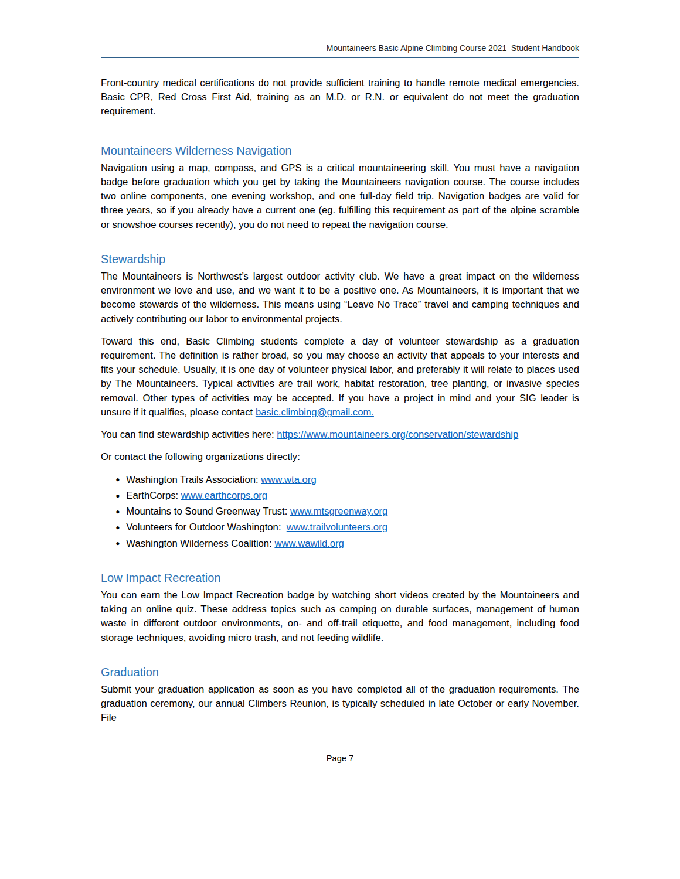Mountaineers Basic Alpine Climbing Course 2021 Student Handbook
Front-country medical certifications do not provide sufficient training to handle remote medical emergencies. Basic CPR, Red Cross First Aid, training as an M.D. or R.N. or equivalent do not meet the graduation requirement.
Mountaineers Wilderness Navigation
Navigation using a map, compass, and GPS is a critical mountaineering skill. You must have a navigation badge before graduation which you get by taking the Mountaineers navigation course. The course includes two online components, one evening workshop, and one full-day field trip. Navigation badges are valid for three years, so if you already have a current one (eg. fulfilling this requirement as part of the alpine scramble or snowshoe courses recently), you do not need to repeat the navigation course.
Stewardship
The Mountaineers is Northwest’s largest outdoor activity club. We have a great impact on the wilderness environment we love and use, and we want it to be a positive one. As Mountaineers, it is important that we become stewards of the wilderness. This means using “Leave No Trace” travel and camping techniques and actively contributing our labor to environmental projects.
Toward this end, Basic Climbing students complete a day of volunteer stewardship as a graduation requirement. The definition is rather broad, so you may choose an activity that appeals to your interests and fits your schedule. Usually, it is one day of volunteer physical labor, and preferably it will relate to places used by The Mountaineers. Typical activities are trail work, habitat restoration, tree planting, or invasive species removal. Other types of activities may be accepted. If you have a project in mind and your SIG leader is unsure if it qualifies, please contact basic.climbing@gmail.com.
You can find stewardship activities here: https://www.mountaineers.org/conservation/stewardship
Or contact the following organizations directly:
Washington Trails Association: www.wta.org
EarthCorps: www.earthcorps.org
Mountains to Sound Greenway Trust: www.mtsgreenway.org
Volunteers for Outdoor Washington: www.trailvolunteers.org
Washington Wilderness Coalition: www.wawild.org
Low Impact Recreation
You can earn the Low Impact Recreation badge by watching short videos created by the Mountaineers and taking an online quiz. These address topics such as camping on durable surfaces, management of human waste in different outdoor environments, on- and off-trail etiquette, and food management, including food storage techniques, avoiding micro trash, and not feeding wildlife.
Graduation
Submit your graduation application as soon as you have completed all of the graduation requirements. The graduation ceremony, our annual Climbers Reunion, is typically scheduled in late October or early November. File
Page 7